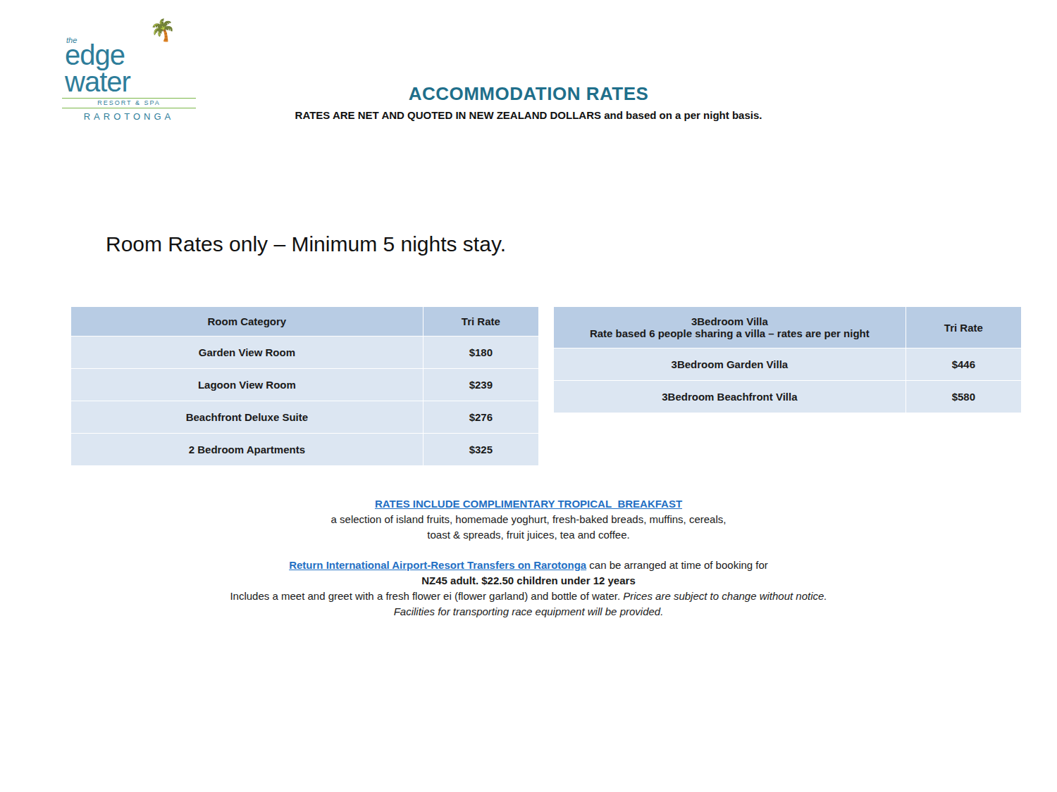🌴
the
edge
water
RESORT & SPA
RAROTONGA
ACCOMMODATION RATES
RATES ARE NET AND QUOTED IN NEW ZEALAND DOLLARS and based on a per night basis.
Room Rates only – Minimum 5 nights stay.
| Room Category | Tri Rate |
| --- | --- |
| Garden View Room | $180 |
| Lagoon View Room | $239 |
| Beachfront Deluxe Suite | $276 |
| 2 Bedroom Apartments | $325 |
| 3Bedroom Villa Rate based 6 people sharing a villa – rates are per night | Tri Rate |
| --- | --- |
| 3Bedroom Garden Villa | $446 |
| 3Bedroom Beachfront Villa | $580 |
RATES INCLUDE COMPLIMENTARY TROPICAL BREAKFAST
a selection of island fruits, homemade yoghurt, fresh-baked breads, muffins, cereals,
toast & spreads, fruit juices, tea and coffee.
Return International Airport-Resort Transfers on Rarotonga can be arranged at time of booking for
NZ45 adult. $22.50 children under 12 years
Includes a meet and greet with a fresh flower ei (flower garland) and bottle of water. Prices are subject to change without notice.
Facilities for transporting race equipment will be provided.